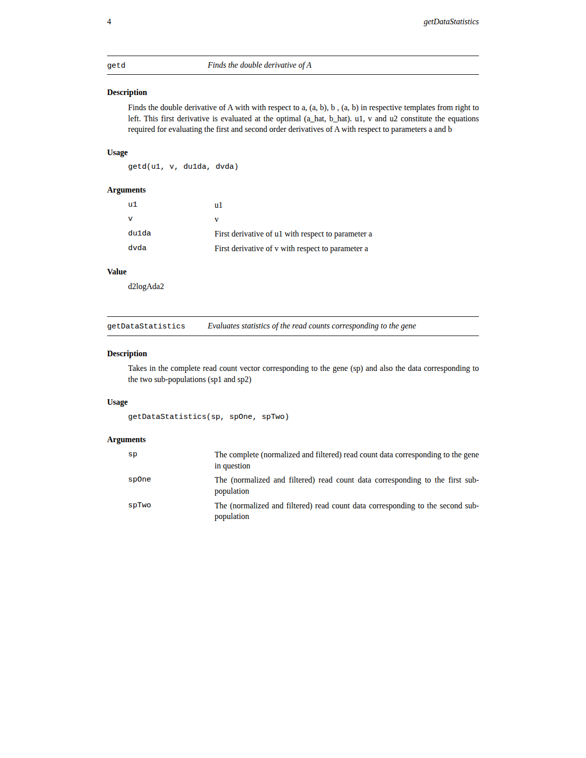4 getDataStatistics
getd Finds the double derivative of A
Description
Finds the double derivative of A with with respect to a, (a, b), b , (a, b) in respective templates from right to left. This first derivative is evaluated at the optimal (a_hat, b_hat). u1, v and u2 constitute the equations required for evaluating the first and second order derivatives of A with respect to parameters a and b
Usage
getd(u1, v, du1da, dvda)
Arguments
u1
u1
v
v
du1da
First derivative of u1 with respect to parameter a
dvda
First derivative of v with respect to parameter a
Value
d2logAda2
getDataStatistics Evaluates statistics of the read counts corresponding to the gene
Description
Takes in the complete read count vector corresponding to the gene (sp) and also the data corresponding to the two sub-populations (sp1 and sp2)
Usage
getDataStatistics(sp, spOne, spTwo)
Arguments
sp
The complete (normalized and filtered) read count data corresponding to the gene in question
spOne
The (normalized and filtered) read count data corresponding to the first sub-population
spTwo
The (normalized and filtered) read count data corresponding to the second sub-population